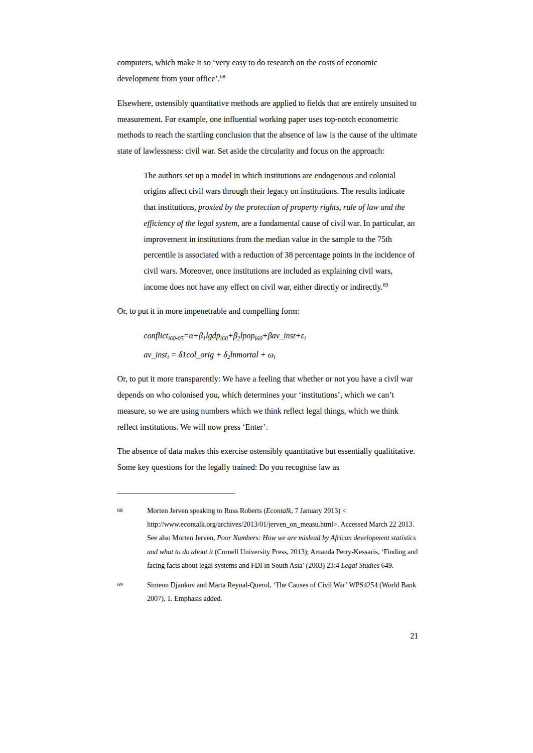computers, which make it so ‘very easy to do research on the costs of economic development from your office’.68
Elsewhere, ostensibly quantitative methods are applied to fields that are entirely unsuited to measurement. For example, one influential working paper uses top-notch econometric methods to reach the startling conclusion that the absence of law is the cause of the ultimate state of lawlessness: civil war. Set aside the circularity and focus on the approach:
The authors set up a model in which institutions are endogenous and colonial origins affect civil wars through their legacy on institutions. The results indicate that institutions, proxied by the protection of property rights, rule of law and the efficiency of the legal system, are a fundamental cause of civil war. In particular, an improvement in institutions from the median value in the sample to the 75th percentile is associated with a reduction of 38 percentage points in the incidence of civil wars. Moreover, once institutions are included as explaining civil wars, income does not have any effect on civil war, either directly or indirectly.69
Or, to put it in more impenetrable and compelling form:
conflicti60-05=α+β1lgdpi60+β2lpopi60+βav_inst+εi
av_insti = δ1col_orig + δ2lnmortal + ωi
Or, to put it more transparently: We have a feeling that whether or not you have a civil war depends on who colonised you, which determines your ‘institutions’, which we can’t measure, so we are using numbers which we think reflect legal things, which we think reflect institutions. We will now press ‘Enter’.
The absence of data makes this exercise ostensibly quantitative but essentially qualititative. Some key questions for the legally trained: Do you recognise law as
68
Morten Jerven speaking to Russ Roberts (Econtalk, 7 January 2013) < http://www.econtalk.org/archives/2013/01/jerven_on_measu.html>. Accessed March 22 2013. See also Morten Jerven, Poor Numbers: How we are mislead by African development statistics and what to do about it (Cornell University Press, 2013); Amanda Perry-Kessaris, ‘Finding and facing facts about legal systems and FDI in South Asia’ (2003) 23:4 Legal Studies 649.
69
Simeon Djankov and Marta Reynal-Querol, ‘The Causes of Civil War’ WPS4254 (World Bank 2007), 1. Emphasis added.
21